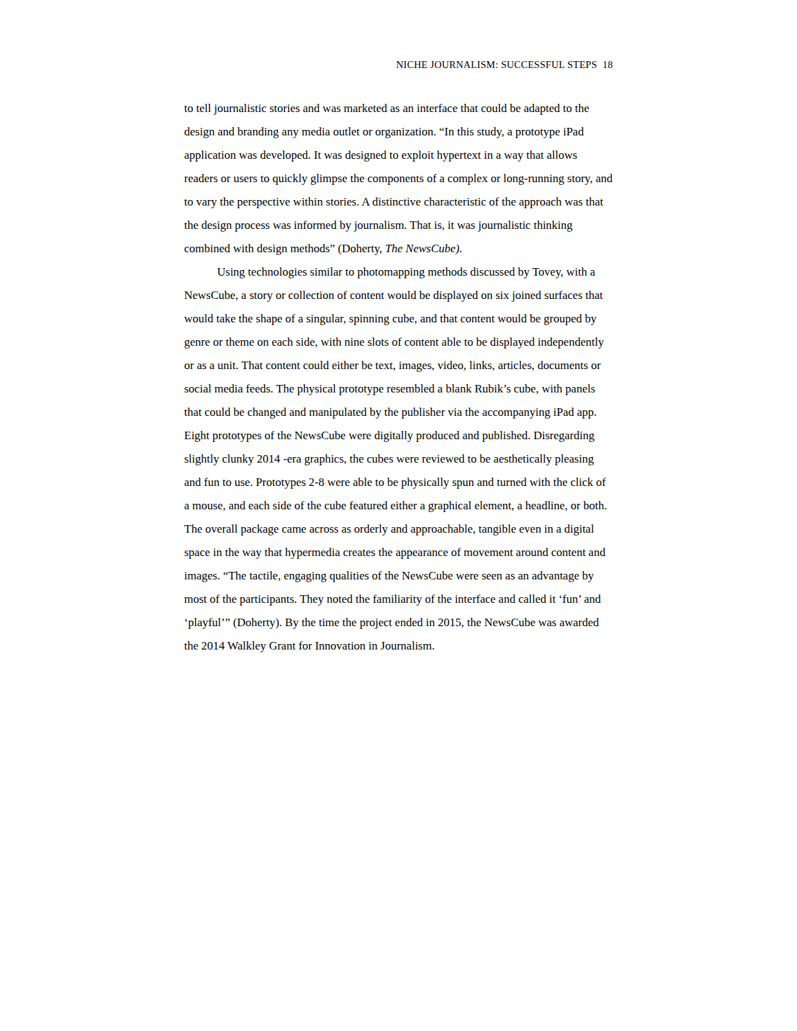NICHE JOURNALISM: SUCCESSFUL STEPS 18
to tell journalistic stories and was marketed as an interface that could be adapted to the design and branding any media outlet or organization. “In this study, a prototype iPad application was developed. It was designed to exploit hypertext in a way that allows readers or users to quickly glimpse the components of a complex or long-running story, and to vary the perspective within stories. A distinctive characteristic of the approach was that the design process was informed by journalism. That is, it was journalistic thinking combined with design methods” (Doherty, The NewsCube).
Using technologies similar to photomapping methods discussed by Tovey, with a NewsCube, a story or collection of content would be displayed on six joined surfaces that would take the shape of a singular, spinning cube, and that content would be grouped by genre or theme on each side, with nine slots of content able to be displayed independently or as a unit. That content could either be text, images, video, links, articles, documents or social media feeds. The physical prototype resembled a blank Rubik’s cube, with panels that could be changed and manipulated by the publisher via the accompanying iPad app. Eight prototypes of the NewsCube were digitally produced and published. Disregarding slightly clunky 2014 -era graphics, the cubes were reviewed to be aesthetically pleasing and fun to use. Prototypes 2-8 were able to be physically spun and turned with the click of a mouse, and each side of the cube featured either a graphical element, a headline, or both. The overall package came across as orderly and approachable, tangible even in a digital space in the way that hypermedia creates the appearance of movement around content and images. “The tactile, engaging qualities of the NewsCube were seen as an advantage by most of the participants. They noted the familiarity of the interface and called it ‘fun’ and ‘playful’” (Doherty). By the time the project ended in 2015, the NewsCube was awarded the 2014 Walkley Grant for Innovation in Journalism.